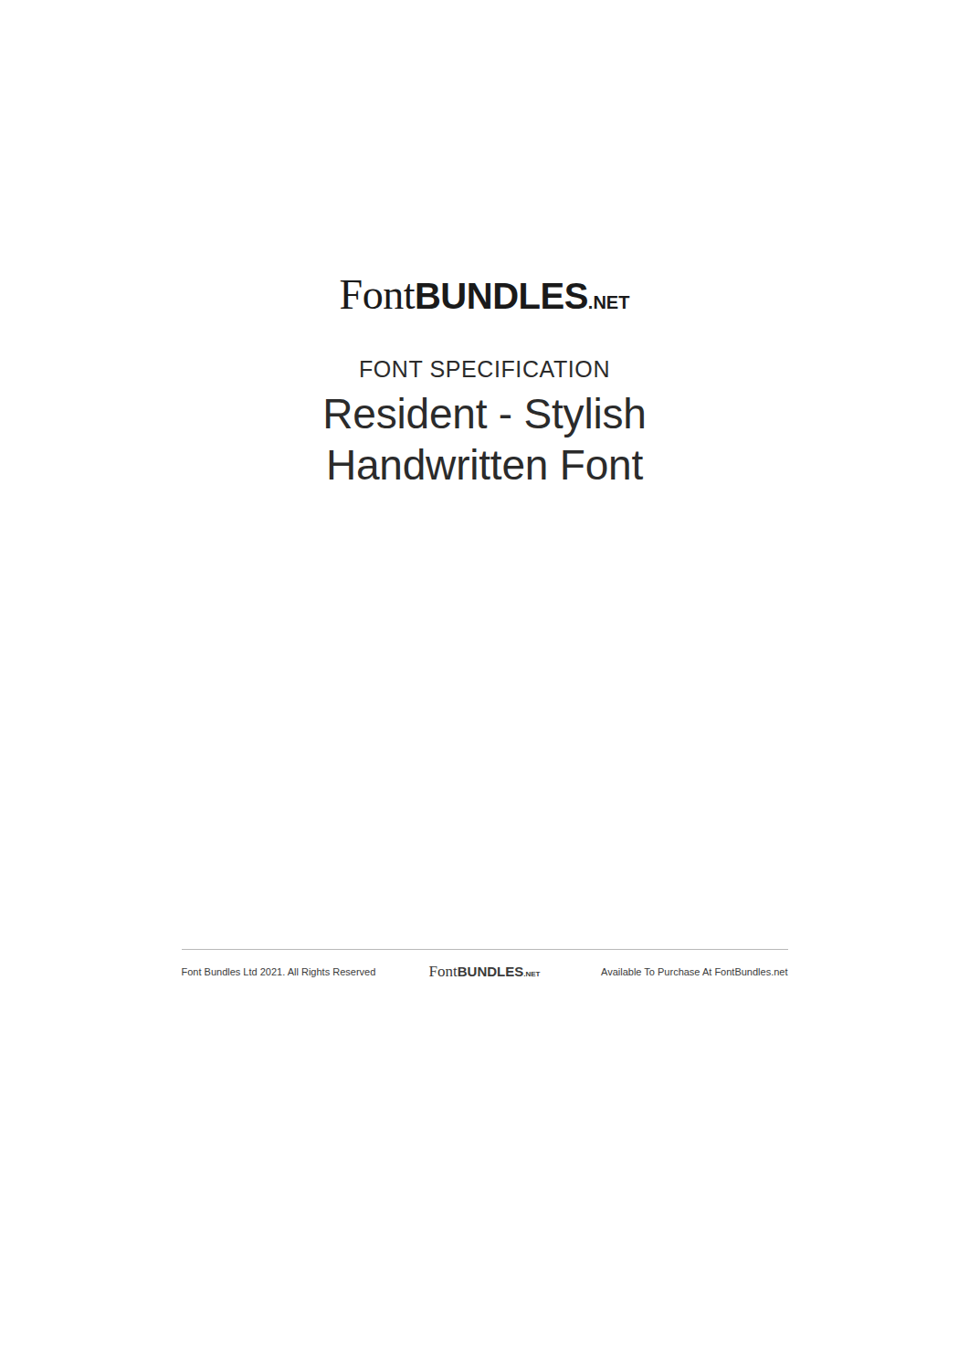Font BUNDLES.NET
FONT SPECIFICATION
Resident - Stylish Handwritten Font
Font Bundles Ltd 2021. All Rights Reserved
Font BUNDLES.NET
Available To Purchase At FontBundles.net